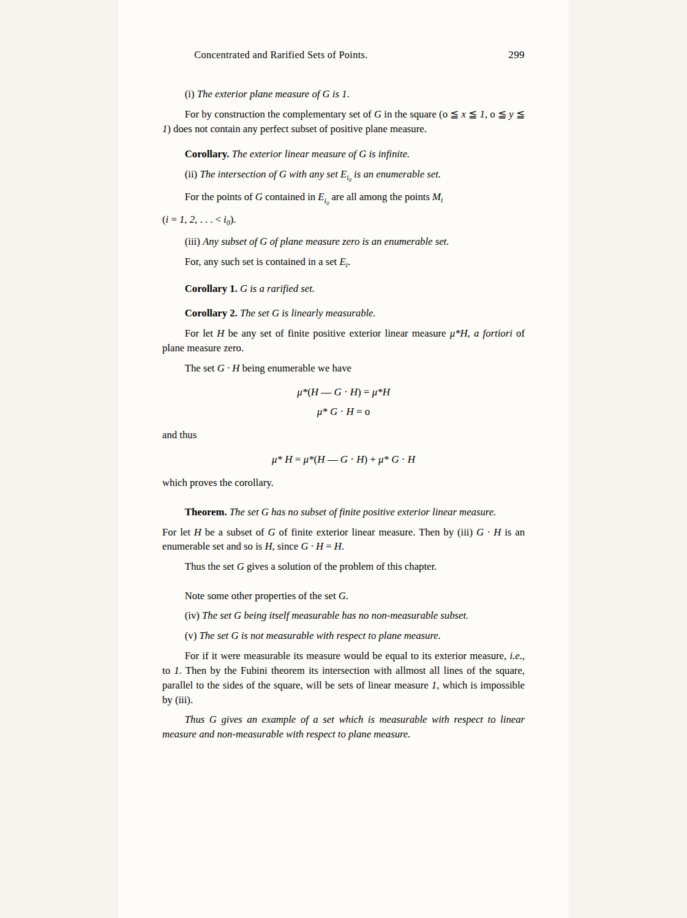Concentrated and Rarified Sets of Points. 299
(i) The exterior plane measure of G is 1.
For by construction the complementary set of G in the square (o ≦ x ≦ 1, o ≦ y ≦ 1) does not contain any perfect subset of positive plane measure.
Corollary. The exterior linear measure of G is infinite.
(ii) The intersection of G with any set Ei0 is an enumerable set.
For the points of G contained in Ei0 are all among the points Mi
(i = 1, 2, . . . < i0).
(iii) Any subset of G of plane measure zero is an enumerable set.
For, any such set is contained in a set Ei.
Corollary 1. G is a rarified set.
Corollary 2. The set G is linearly measurable.
For let H be any set of finite positive exterior linear measure μ*H, a fortiori of plane measure zero.
The set G · H being enumerable we have
μ*(H — G · H) = μ*H
μ* G · H = o
and thus
μ* H = μ*(H — G · H) + μ* G · H
which proves the corollary.
Theorem. The set G has no subset of finite positive exterior linear measure.
For let H be a subset of G of finite exterior linear measure. Then by (iii) G · H is an enumerable set and so is H, since G · H = H.
Thus the set G gives a solution of the problem of this chapter.
Note some other properties of the set G.
(iv) The set G being itself measurable has no non-measurable subset.
(v) The set G is not measurable with respect to plane measure.
For if it were measurable its measure would be equal to its exterior measure, i.e., to 1. Then by the Fubini theorem its intersection with allmost all lines of the square, parallel to the sides of the square, will be sets of linear measure 1, which is impossible by (iii).
Thus G gives an example of a set which is measurable with respect to linear measure and non-measurable with respect to plane measure.